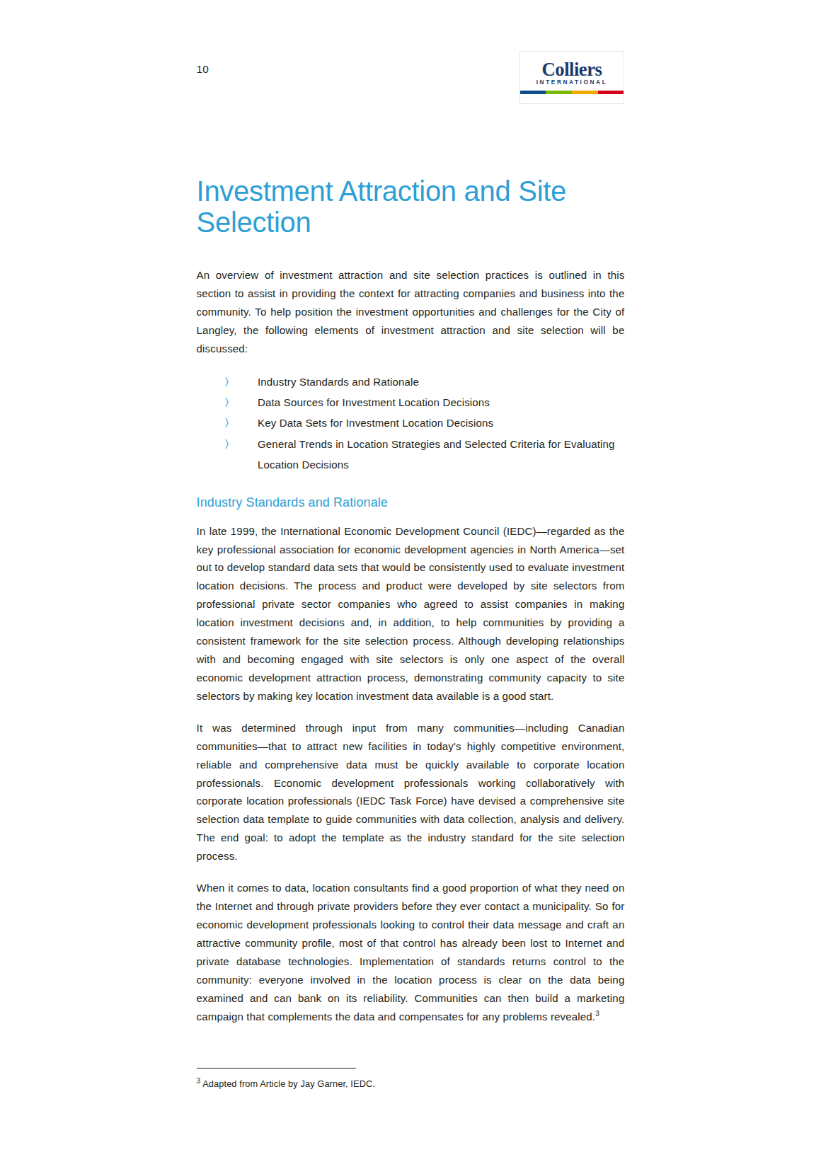10
Colliers INTERNATIONAL
Investment Attraction and Site Selection
An overview of investment attraction and site selection practices is outlined in this section to assist in providing the context for attracting companies and business into the community. To help position the investment opportunities and challenges for the City of Langley, the following elements of investment attraction and site selection will be discussed:
Industry Standards and Rationale
Data Sources for Investment Location Decisions
Key Data Sets for Investment Location Decisions
General Trends in Location Strategies and Selected Criteria for Evaluating Location Decisions
Industry Standards and Rationale
In late 1999, the International Economic Development Council (IEDC)—regarded as the key professional association for economic development agencies in North America—set out to develop standard data sets that would be consistently used to evaluate investment location decisions. The process and product were developed by site selectors from professional private sector companies who agreed to assist companies in making location investment decisions and, in addition, to help communities by providing a consistent framework for the site selection process. Although developing relationships with and becoming engaged with site selectors is only one aspect of the overall economic development attraction process, demonstrating community capacity to site selectors by making key location investment data available is a good start.
It was determined through input from many communities—including Canadian communities—that to attract new facilities in today's highly competitive environment, reliable and comprehensive data must be quickly available to corporate location professionals. Economic development professionals working collaboratively with corporate location professionals (IEDC Task Force) have devised a comprehensive site selection data template to guide communities with data collection, analysis and delivery. The end goal: to adopt the template as the industry standard for the site selection process.
When it comes to data, location consultants find a good proportion of what they need on the Internet and through private providers before they ever contact a municipality. So for economic development professionals looking to control their data message and craft an attractive community profile, most of that control has already been lost to Internet and private database technologies. Implementation of standards returns control to the community: everyone involved in the location process is clear on the data being examined and can bank on its reliability. Communities can then build a marketing campaign that complements the data and compensates for any problems revealed.3
3 Adapted from Article by Jay Garner, IEDC.